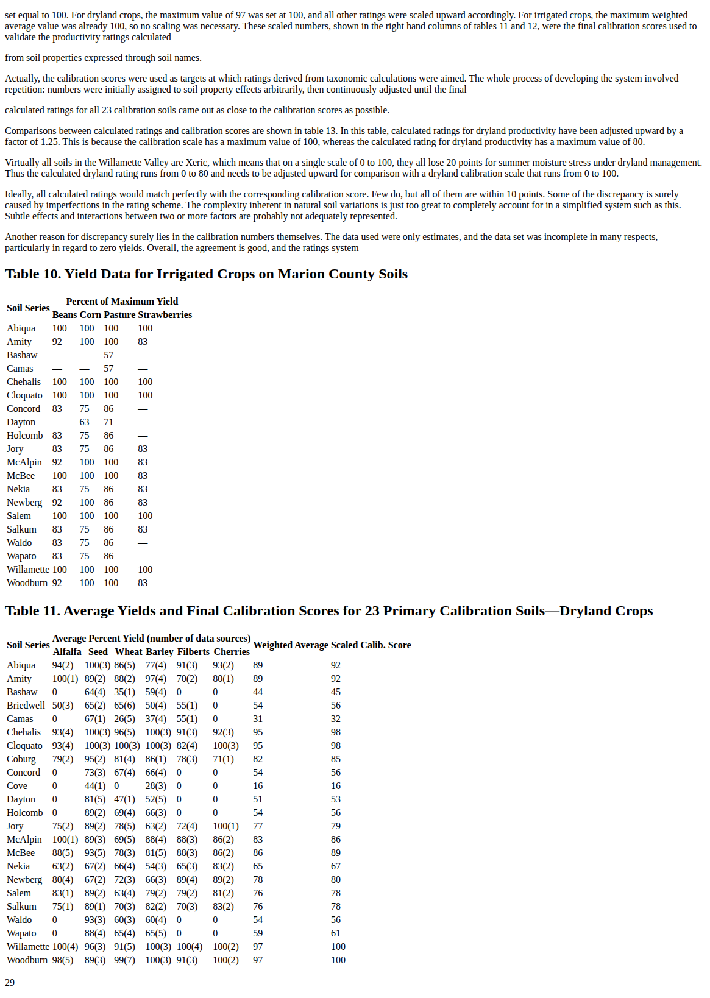set equal to 100. For dryland crops, the maximum value of 97 was set at 100, and all other ratings were scaled upward accordingly. For irrigated crops, the maximum weighted average value was already 100, so no scaling was necessary. These scaled numbers, shown in the right hand columns of tables 11 and 12, were the final calibration scores used to validate the productivity ratings calculated
from soil properties expressed through soil names.
Actually, the calibration scores were used as targets at which ratings derived from taxonomic calculations were aimed. The whole process of developing the system involved repetition: numbers were initially assigned to soil property effects arbitrarily, then continuously adjusted until the final
calculated ratings for all 23 calibration soils came out as close to the calibration scores as possible.
Comparisons between calculated ratings and calibration scores are shown in table 13. In this table, calculated ratings for dryland productivity have been adjusted upward by a factor of 1.25. This is because the calibration scale has a maximum value of 100, whereas the calculated rating for dryland productivity has a maximum value of 80.
Virtually all soils in the Willamette Valley are Xeric, which means that on a single scale of 0 to 100, they all lose 20 points for summer moisture stress under dryland management. Thus the calculated dryland rating runs from 0 to 80 and needs to be adjusted upward for comparison with a dryland calibration scale that runs from 0 to 100.
Ideally, all calculated ratings would match perfectly with the corresponding calibration score. Few do, but all of them are within 10 points. Some of the discrepancy is surely caused by imperfections in the rating scheme. The complexity inherent in natural soil variations is just too great to completely account for in a simplified system such as this. Subtle effects and interactions between two or more factors are probably not adequately represented.
Another reason for discrepancy surely lies in the calibration numbers themselves. The data used were only estimates, and the data set was incomplete in many respects, particularly in regard to zero yields. Overall, the agreement is good, and the ratings system
Table 10. Yield Data for Irrigated Crops on Marion County Soils
| Soil Series | Percent of Maximum Yield |
| --- | --- |
| Beans | Corn | Pasture | Strawberries |
| Abiqua | 100 | 100 | 100 | 100 |
| Amity | 92 | 100 | 100 | 83 |
| Bashaw | — | — | 57 | — |
| Camas | — | — | 57 | — |
| Chehalis | 100 | 100 | 100 | 100 |
| Cloquato | 100 | 100 | 100 | 100 |
| Concord | 83 | 75 | 86 | — |
| Dayton | — | 63 | 71 | — |
| Holcomb | 83 | 75 | 86 | — |
| Jory | 83 | 75 | 86 | 83 |
| McAlpin | 92 | 100 | 100 | 83 |
| McBee | 100 | 100 | 100 | 83 |
| Nekia | 83 | 75 | 86 | 83 |
| Newberg | 92 | 100 | 86 | 83 |
| Salem | 100 | 100 | 100 | 100 |
| Salkum | 83 | 75 | 86 | 83 |
| Waldo | 83 | 75 | 86 | — |
| Wapato | 83 | 75 | 86 | — |
| Willamette | 100 | 100 | 100 | 100 |
| Woodburn | 92 | 100 | 100 | 83 |
Table 11. Average Yields and Final Calibration Scores for 23 Primary Calibration Soils—Dryland Crops
| Soil Series | Average Percent Yield (number of data sources) | Weighted Average | Scaled Calib. Score |
| --- | --- | --- | --- |
| Alfalfa | Seed | Wheat | Barley | Filberts | Cherries |
| Abiqua | 94(2) | 100(3) | 86(5) | 77(4) | 91(3) | 93(2) | 89 | 92 |
| Amity | 100(1) | 89(2) | 88(2) | 97(4) | 70(2) | 80(1) | 89 | 92 |
| Bashaw | 0 | 64(4) | 35(1) | 59(4) | 0 | 0 | 44 | 45 |
| Briedwell | 50(3) | 65(2) | 65(6) | 50(4) | 55(1) | 0 | 54 | 56 |
| Camas | 0 | 67(1) | 26(5) | 37(4) | 55(1) | 0 | 31 | 32 |
| Chehalis | 93(4) | 100(3) | 96(5) | 100(3) | 91(3) | 92(3) | 95 | 98 |
| Cloquato | 93(4) | 100(3) | 100(3) | 100(3) | 82(4) | 100(3) | 95 | 98 |
| Coburg | 79(2) | 95(2) | 81(4) | 86(1) | 78(3) | 71(1) | 82 | 85 |
| Concord | 0 | 73(3) | 67(4) | 66(4) | 0 | 0 | 54 | 56 |
| Cove | 0 | 44(1) | 0 | 28(3) | 0 | 0 | 16 | 16 |
| Dayton | 0 | 81(5) | 47(1) | 52(5) | 0 | 0 | 51 | 53 |
| Holcomb | 0 | 89(2) | 69(4) | 66(3) | 0 | 0 | 54 | 56 |
| Jory | 75(2) | 89(2) | 78(5) | 63(2) | 72(4) | 100(1) | 77 | 79 |
| McAlpin | 100(1) | 89(3) | 69(5) | 88(4) | 88(3) | 86(2) | 83 | 86 |
| McBee | 88(5) | 93(5) | 78(3) | 81(5) | 88(3) | 86(2) | 86 | 89 |
| Nekia | 63(2) | 67(2) | 66(4) | 54(3) | 65(3) | 83(2) | 65 | 67 |
| Newberg | 80(4) | 67(2) | 72(3) | 66(3) | 89(4) | 89(2) | 78 | 80 |
| Salem | 83(1) | 89(2) | 63(4) | 79(2) | 79(2) | 81(2) | 76 | 78 |
| Salkum | 75(1) | 89(1) | 70(3) | 82(2) | 70(3) | 83(2) | 76 | 78 |
| Waldo | 0 | 93(3) | 60(3) | 60(4) | 0 | 0 | 54 | 56 |
| Wapato | 0 | 88(4) | 65(4) | 65(5) | 0 | 0 | 59 | 61 |
| Willamette | 100(4) | 96(3) | 91(5) | 100(3) | 100(4) | 100(2) | 97 | 100 |
| Woodburn | 98(5) | 89(3) | 99(7) | 100(3) | 91(3) | 100(2) | 97 | 100 |
29